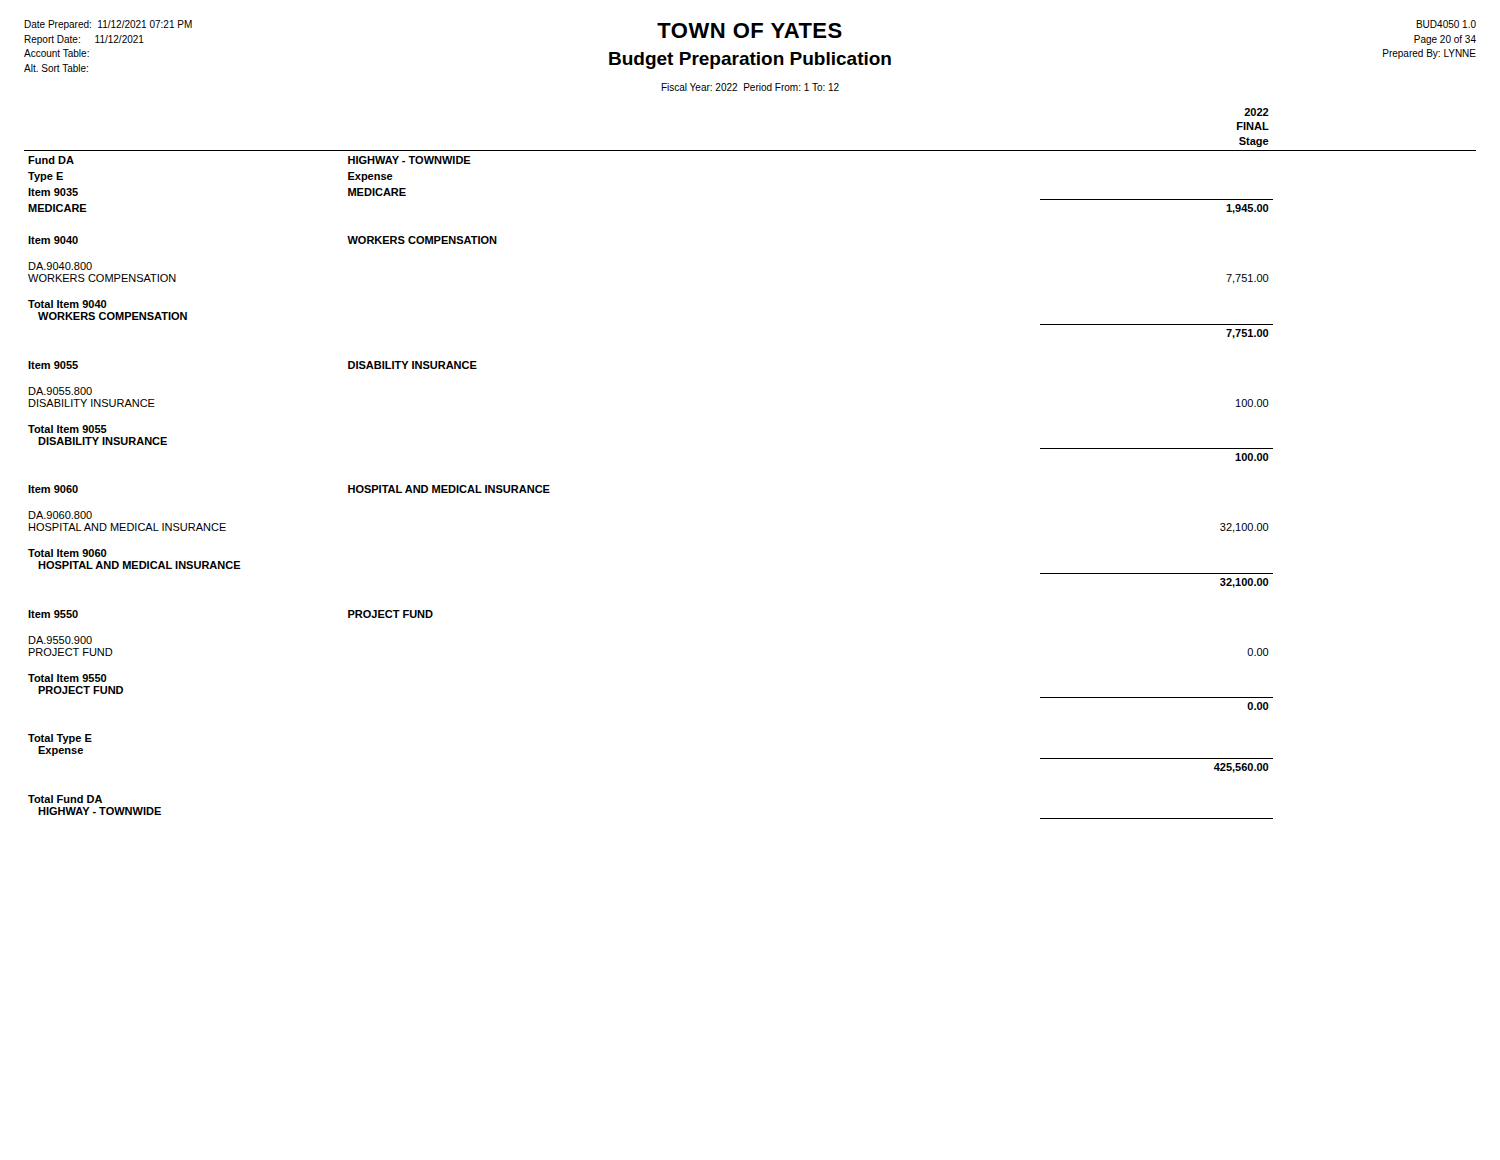| Date Prepared: 11/12/2021 07:21 PM Report Date: 11/12/2021 Account Table: Alt. Sort Table: | TOWN OF YATES Budget Preparation Publication | BUD4050 1.0 Page 20 of 34 Prepared By: LYNNE |
Fiscal Year: 2022 Period From: 1 To: 12
| | | 2022 FINAL Stage | |
| Fund DA | HIGHWAY - TOWNWIDE | | |
| Type E | Expense | | |
| Item 9035 | MEDICARE | | |
| MEDICARE | | 1,945.00 | |
| Item 9040 | WORKERS COMPENSATION | | |
| DA.9040.800 WORKERS COMPENSATION | | 7,751.00 | |
| Total Item 9040 WORKERS COMPENSATION | | | |
| | | 7,751.00 | |
| Item 9055 | DISABILITY INSURANCE | | |
| DA.9055.800 DISABILITY INSURANCE | | 100.00 | |
| Total Item 9055 DISABILITY INSURANCE | | | |
| | | 100.00 | |
| Item 9060 | HOSPITAL AND MEDICAL INSURANCE | | |
| DA.9060.800 HOSPITAL AND MEDICAL INSURANCE | 32,100.00 | |
| Total Item 9060 HOSPITAL AND MEDICAL INSURANCE | | |
| | | 32,100.00 | |
| Item 9550 | PROJECT FUND | | |
| DA.9550.900 PROJECT FUND | | 0.00 | |
| Total Item 9550 PROJECT FUND | | | |
| | | 0.00 | |
| Total Type E Expense | | | |
| | | 425,560.00 | |
| Total Fund DA HIGHWAY - TOWNWIDE | | | |